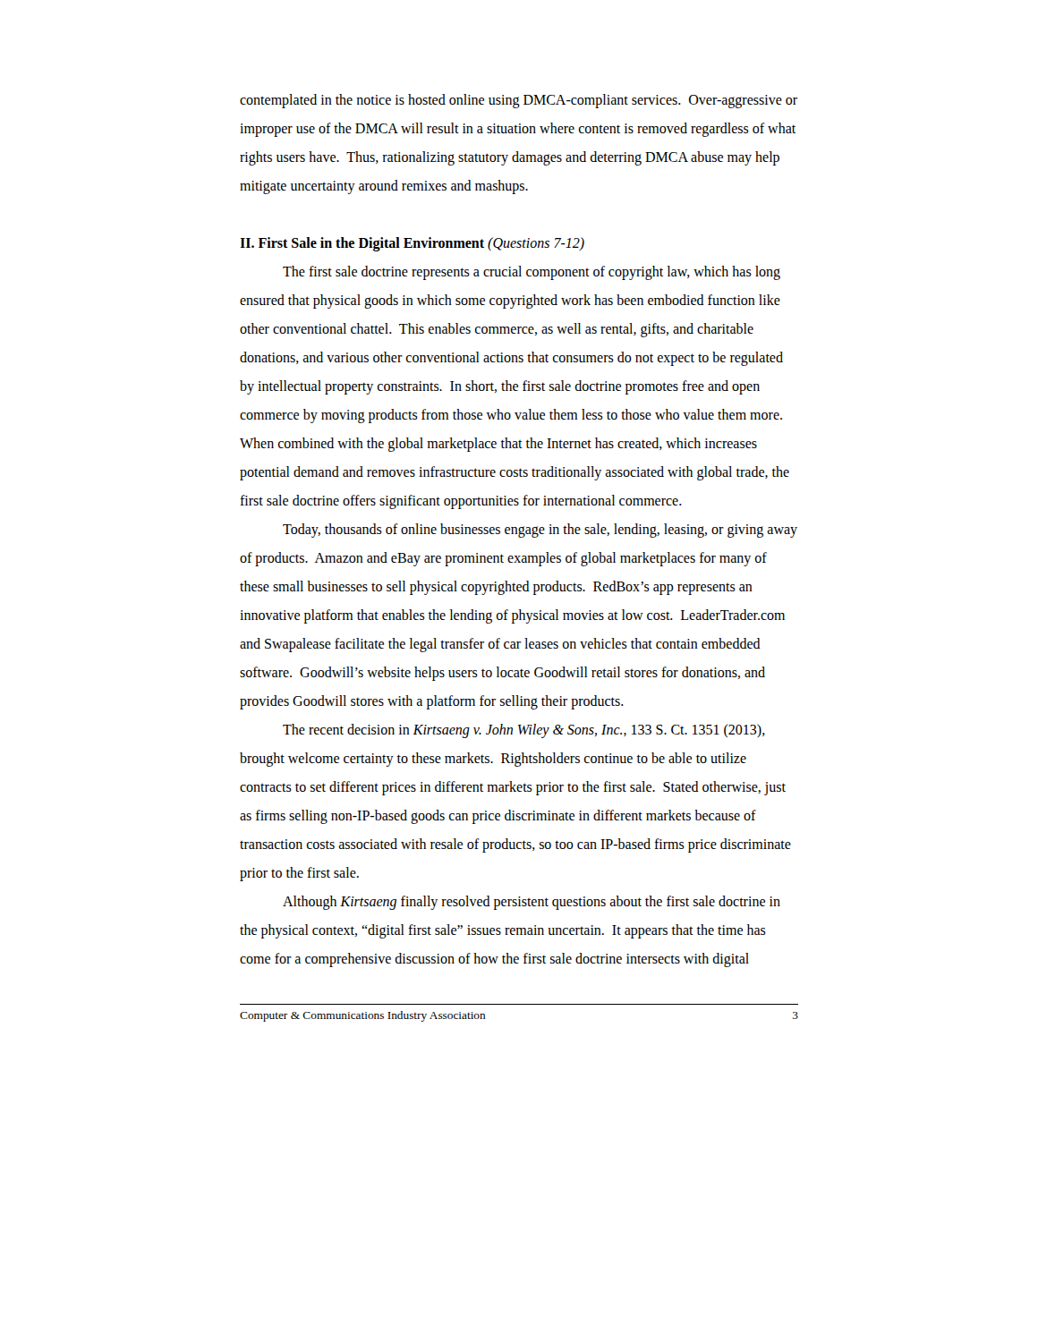contemplated in the notice is hosted online using DMCA-compliant services. Over-aggressive or improper use of the DMCA will result in a situation where content is removed regardless of what rights users have. Thus, rationalizing statutory damages and deterring DMCA abuse may help mitigate uncertainty around remixes and mashups.
II. First Sale in the Digital Environment (Questions 7-12)
The first sale doctrine represents a crucial component of copyright law, which has long ensured that physical goods in which some copyrighted work has been embodied function like other conventional chattel. This enables commerce, as well as rental, gifts, and charitable donations, and various other conventional actions that consumers do not expect to be regulated by intellectual property constraints. In short, the first sale doctrine promotes free and open commerce by moving products from those who value them less to those who value them more. When combined with the global marketplace that the Internet has created, which increases potential demand and removes infrastructure costs traditionally associated with global trade, the first sale doctrine offers significant opportunities for international commerce.
Today, thousands of online businesses engage in the sale, lending, leasing, or giving away of products. Amazon and eBay are prominent examples of global marketplaces for many of these small businesses to sell physical copyrighted products. RedBox’s app represents an innovative platform that enables the lending of physical movies at low cost. LeaderTrader.com and Swapalease facilitate the legal transfer of car leases on vehicles that contain embedded software. Goodwill’s website helps users to locate Goodwill retail stores for donations, and provides Goodwill stores with a platform for selling their products.
The recent decision in Kirtsaeng v. John Wiley & Sons, Inc., 133 S. Ct. 1351 (2013), brought welcome certainty to these markets. Rightsholders continue to be able to utilize contracts to set different prices in different markets prior to the first sale. Stated otherwise, just as firms selling non-IP-based goods can price discriminate in different markets because of transaction costs associated with resale of products, so too can IP-based firms price discriminate prior to the first sale.
Although Kirtsaeng finally resolved persistent questions about the first sale doctrine in the physical context, “digital first sale” issues remain uncertain. It appears that the time has come for a comprehensive discussion of how the first sale doctrine intersects with digital
Computer & Communications Industry Association 3